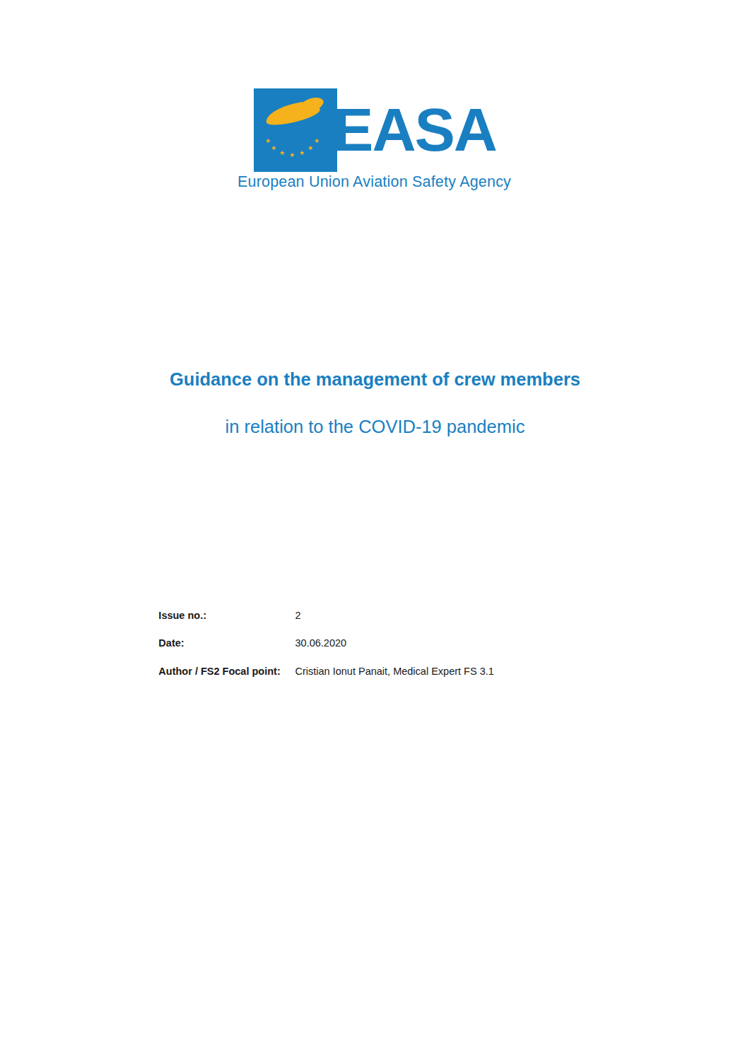★★★★★★★
EASA
European Union Aviation Safety Agency
Guidance on the management of crew members
in relation to the COVID-19 pandemic
| Issue no.: | 2 |
| Date: | 30.06.2020 |
| Author / FS2 Focal point: | Cristian Ionut Panait, Medical Expert FS 3.1 |